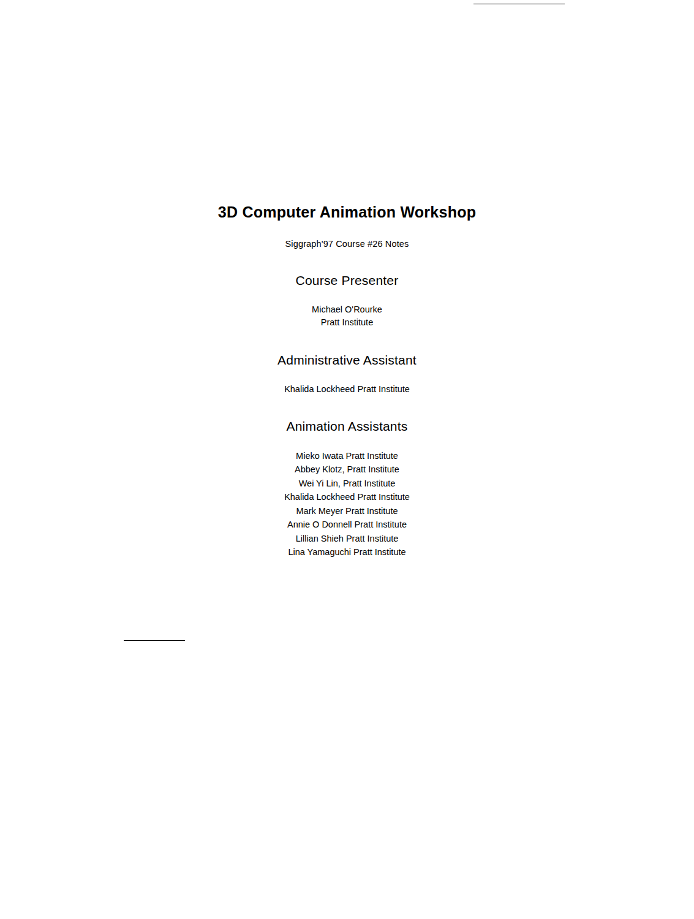3D Computer Animation Workshop
Siggraph'97 Course #26 Notes
Course Presenter
Michael O'Rourke Pratt Institute
Administrative Assistant
Khalida Lockheed Pratt Institute
Animation Assistants
Mieko Iwata Pratt Institute
Abbey Klotz, Pratt Institute
Wei Yi Lin, Pratt Institute
Khalida Lockheed Pratt Institute
Mark Meyer Pratt Institute
Annie O Donnell Pratt Institute
Lillian Shieh Pratt Institute
Lina Yamaguchi Pratt Institute